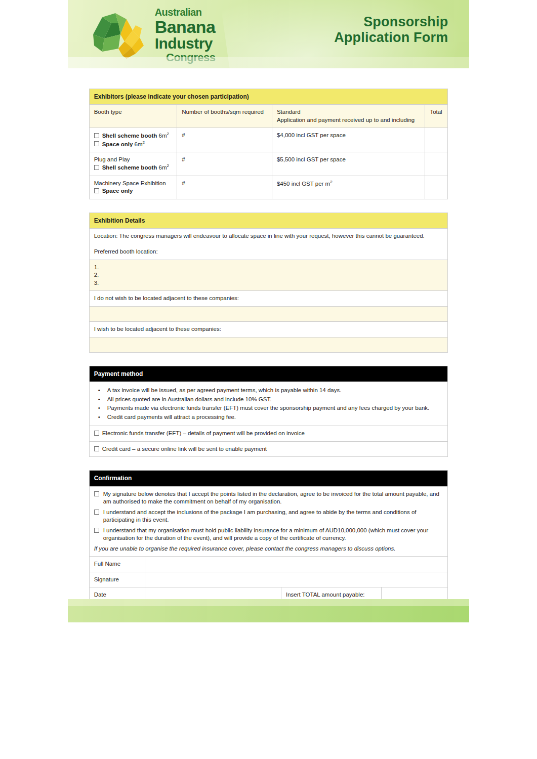Australian Banana Industry Congress
Sponsorship
Application Form
| Exhibitors (please indicate your chosen participation) |
| --- |
| Booth type | Number of booths/sqm required | Standard Application and payment received up to and including | Total |
| Shell scheme booth 6m 2 Space only 6m 2 | # | $4,000 incl GST per space | |
| Plug and Play Shell scheme booth 6m 2 | # | $5,500 incl GST per space | |
| Machinery Space Exhibition Space only | # | $450 incl GST per m 2 | |
| Exhibition Details |
| --- |
| Location: The congress managers will endeavour to allocate space in line with your request, however this cannot be guaranteed. Preferred booth location: |
| 1. 2. 3. |
| I do not wish to be located adjacent to these companies: |
| I wish to be located adjacent to these companies: |
| Payment method |
| --- |
| A tax invoice will be issued, as per agreed payment terms, which is payable within 14 days. All prices quoted are in Australian dollars and include 10% GST. Payments made via electronic funds transfer (EFT) must cover the sponsorship payment and any fees charged by your bank. Credit card payments will attract a processing fee. |
| Electronic funds transfer (EFT) – details of payment will be provided on invoice |
| Credit card – a secure online link will be sent to enable payment |
| Confirmation |
| --- |
| My signature below denotes that I accept the points listed in the declaration, agree to be invoiced for the total amount payable, and am authorised to make the commitment on behalf of my organisation. I understand and accept the inclusions of the package I am purchasing, and agree to abide by the terms and conditions of participating in this event. I understand that my organisation must hold public liability insurance for a minimum of AUD10,000,000 (which must cover your organisation for the duration of the event), and will provide a copy of the certificate of currency. If you are unable to organise the required insurance cover, please contact the congress managers to discuss options. |
| Full Name | |
| Signature | |
| Date | | Insert TOTAL amount payable: | |
Full terms and conditions are available here.